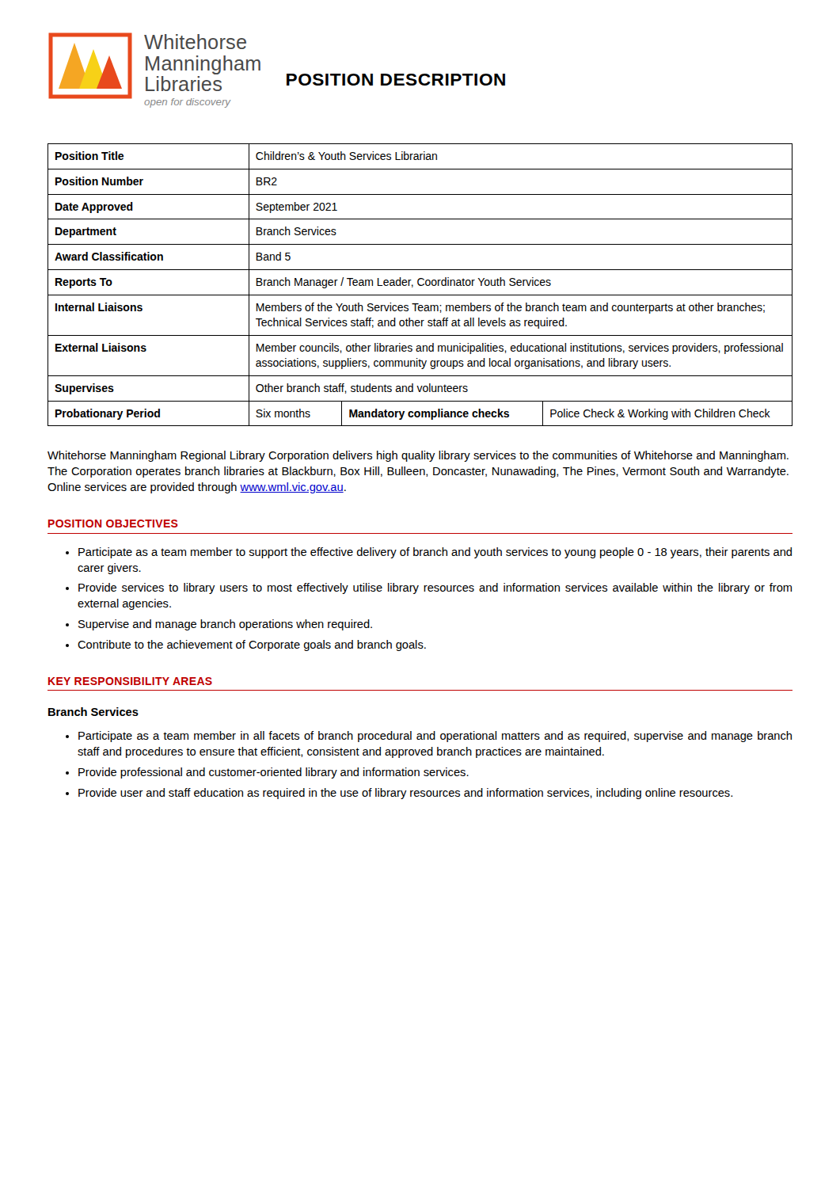Whitehorse
Manningham
Libraries
open for discovery
POSITION DESCRIPTION
| Position Title | Children’s & Youth Services Librarian |
| Position Number | BR2 |
| Date Approved | September 2021 |
| Department | Branch Services |
| Award Classification | Band 5 |
| Reports To | Branch Manager / Team Leader, Coordinator Youth Services |
| Internal Liaisons | Members of the Youth Services Team; members of the branch team and counterparts at other branches; Technical Services staff; and other staff at all levels as required. |
| External Liaisons | Member councils, other libraries and municipalities, educational institutions, services providers, professional associations, suppliers, community groups and local organisations, and library users. |
| Supervises | Other branch staff, students and volunteers |
| Probationary Period | Six months | Mandatory compliance checks | Police Check & Working with Children Check |
Whitehorse Manningham Regional Library Corporation delivers high quality library services to the communities of Whitehorse and Manningham. The Corporation operates branch libraries at Blackburn, Box Hill, Bulleen, Doncaster, Nunawading, The Pines, Vermont South and Warrandyte. Online services are provided through www.wml.vic.gov.au.
POSITION OBJECTIVES
Participate as a team member to support the effective delivery of branch and youth services to young people 0 - 18 years, their parents and carer givers.
Provide services to library users to most effectively utilise library resources and information services available within the library or from external agencies.
Supervise and manage branch operations when required.
Contribute to the achievement of Corporate goals and branch goals.
KEY RESPONSIBILITY AREAS
Branch Services
Participate as a team member in all facets of branch procedural and operational matters and as required, supervise and manage branch staff and procedures to ensure that efficient, consistent and approved branch practices are maintained.
Provide professional and customer-oriented library and information services.
Provide user and staff education as required in the use of library resources and information services, including online resources.